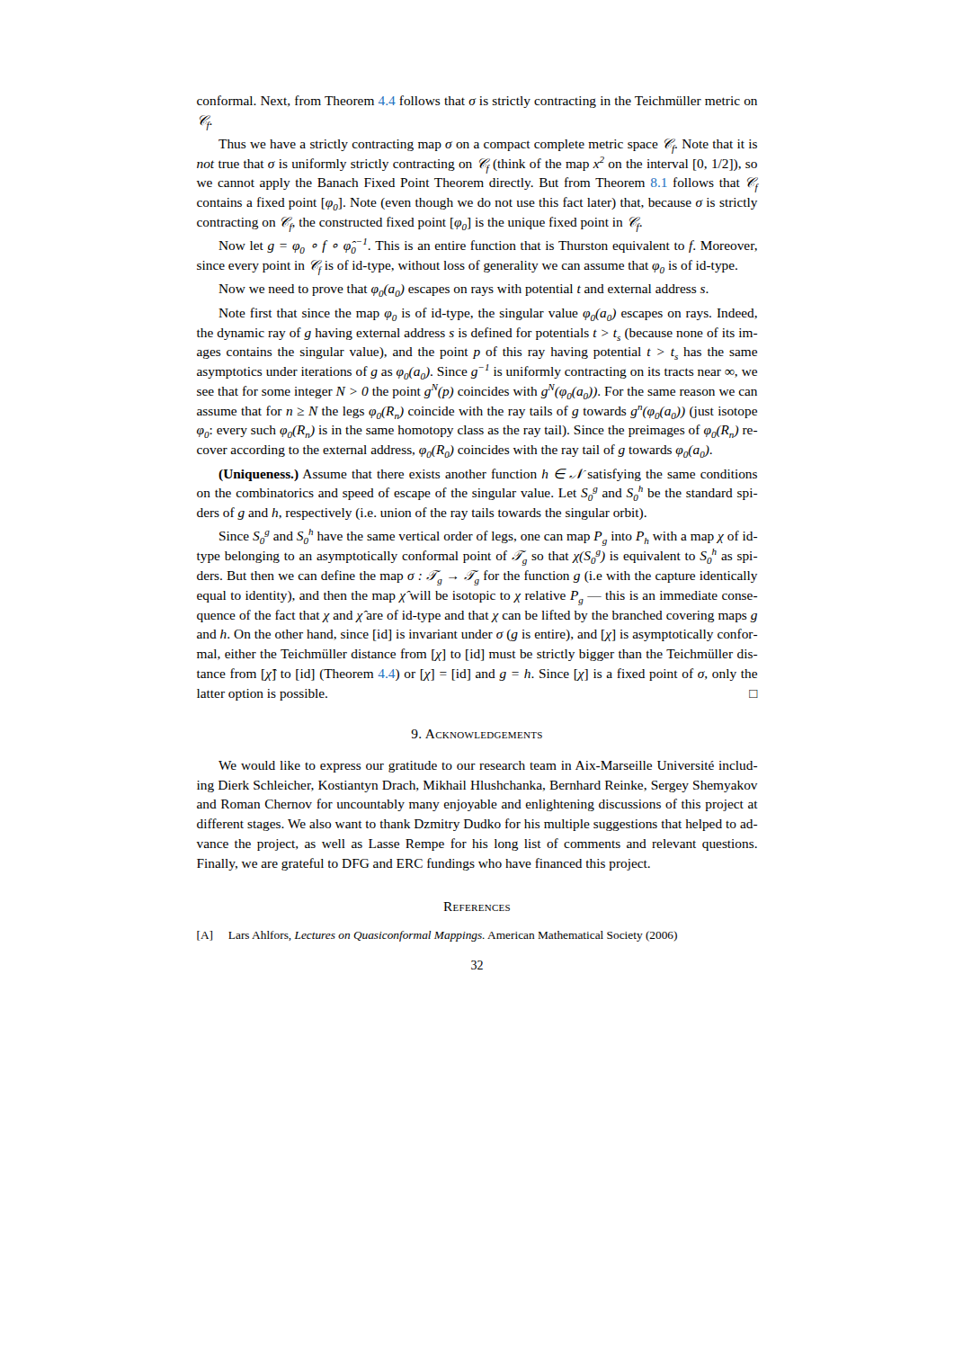conformal. Next, from Theorem 4.4 follows that σ is strictly contracting in the Teichmüller metric on 𝒞f.
Thus we have a strictly contracting map σ on a compact complete metric space 𝒞f. Note that it is not true that σ is uniformly strictly contracting on 𝒞f (think of the map x2 on the interval [0, 1/2]), so we cannot apply the Banach Fixed Point Theorem directly. But from Theorem 8.1 follows that 𝒞f contains a fixed point [φ0]. Note (even though we do not use this fact later) that, because σ is strictly contracting on 𝒞f, the constructed fixed point [φ0] is the unique fixed point in 𝒞f.
Now let g = φ0 ∘ f ∘ φ̂0−1. This is an entire function that is Thurston equivalent to f. Moreover, since every point in 𝒞f is of id-type, without loss of generality we can assume that φ0 is of id-type.
Now we need to prove that φ0(a0) escapes on rays with potential t and external address s.
Note first that since the map φ0 is of id-type, the singular value φ0(a0) escapes on rays. Indeed, the dynamic ray of g having external address s is defined for potentials t > ts (because none of its images contains the singular value), and the point p of this ray having potential t > ts has the same asymptotics under iterations of g as φ0(a0). Since g−1 is uniformly contracting on its tracts near ∞, we see that for some integer N > 0 the point gN(p) coincides with gN(φ0(a0)). For the same reason we can assume that for n ≥ N the legs φ0(Rn) coincide with the ray tails of g towards gn(φ0(a0)) (just isotope φ0: every such φ0(Rn) is in the same homotopy class as the ray tail). Since the preimages of φ0(Rn) recover according to the external address, φ0(R0) coincides with the ray tail of g towards φ0(a0).
(Uniqueness.) Assume that there exists another function h ∈ 𝒩 satisfying the same conditions on the combinatorics and speed of escape of the singular value. Let S0g and S0h be the standard spiders of g and h, respectively (i.e. union of the ray tails towards the singular orbit).
Since S0g and S0h have the same vertical order of legs, one can map Pg into Ph with a map χ of id-type belonging to an asymptotically conformal point of 𝒯g so that χ(S0g) is equivalent to S0h as spiders. But then we can define the map σ : 𝒯g → 𝒯g for the function g (i.e with the capture identically equal to identity), and then the map χ̂ will be isotopic to χ relative Pg — this is an immediate consequence of the fact that χ and χ̂ are of id-type and that χ can be lifted by the branched covering maps g and h. On the other hand, since [id] is invariant under σ (g is entire), and [χ] is asymptotically conformal, either the Teichmüller distance from [χ] to [id] must be strictly bigger than the Teichmüller distance from [χ̂] to [id] (Theorem 4.4) or [χ] = [id] and g = h. Since [χ] is a fixed point of σ, only the latter option is possible. □
9. Acknowledgements
We would like to express our gratitude to our research team in Aix-Marseille Université including Dierk Schleicher, Kostiantyn Drach, Mikhail Hlushchanka, Bernhard Reinke, Sergey Shemyakov and Roman Chernov for uncountably many enjoyable and enlightening discussions of this project at different stages. We also want to thank Dzmitry Dudko for his multiple suggestions that helped to advance the project, as well as Lasse Rempe for his long list of comments and relevant questions. Finally, we are grateful to DFG and ERC fundings who have financed this project.
References
[A]
Lars Ahlfors, Lectures on Quasiconformal Mappings. American Mathematical Society (2006)
32